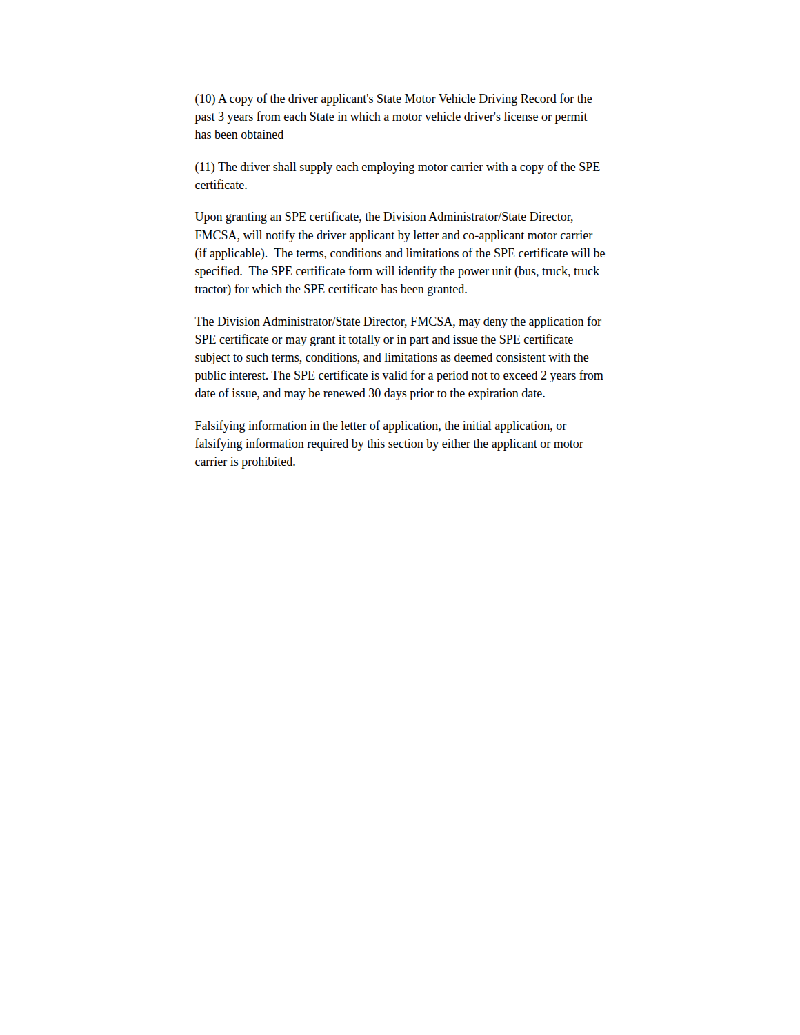(10) A copy of the driver applicant's State Motor Vehicle Driving Record for the past 3 years from each State in which a motor vehicle driver's license or permit has been obtained
(11) The driver shall supply each employing motor carrier with a copy of the SPE certificate.
Upon granting an SPE certificate, the Division Administrator/State Director, FMCSA, will notify the driver applicant by letter and co-applicant motor carrier (if applicable). The terms, conditions and limitations of the SPE certificate will be specified. The SPE certificate form will identify the power unit (bus, truck, truck tractor) for which the SPE certificate has been granted.
The Division Administrator/State Director, FMCSA, may deny the application for SPE certificate or may grant it totally or in part and issue the SPE certificate subject to such terms, conditions, and limitations as deemed consistent with the public interest. The SPE certificate is valid for a period not to exceed 2 years from date of issue, and may be renewed 30 days prior to the expiration date.
Falsifying information in the letter of application, the initial application, or falsifying information required by this section by either the applicant or motor carrier is prohibited.